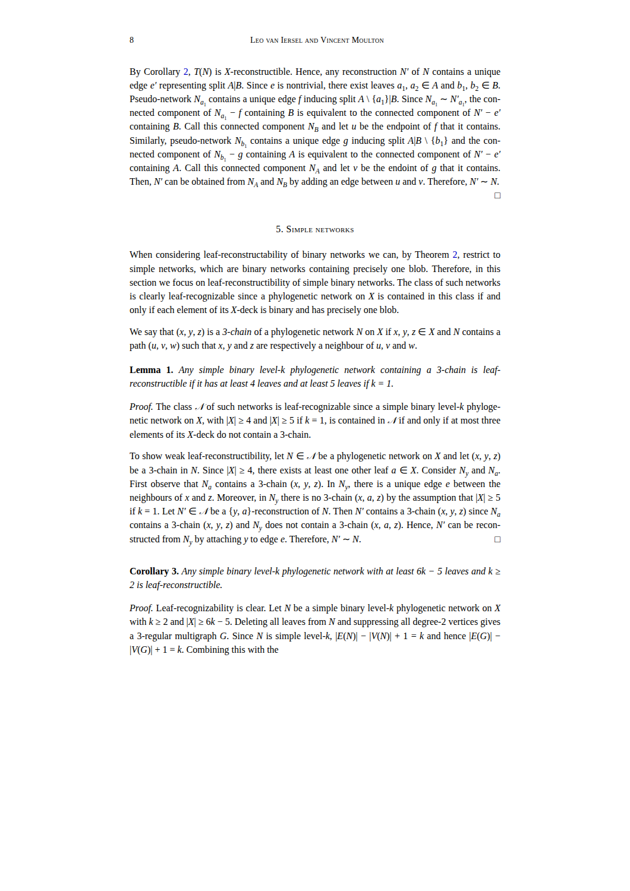8 Leo van Iersel and Vincent Moulton
By Corollary 2, T(N) is X-reconstructible. Hence, any reconstruction N′ of N contains a unique edge e′ representing split A|B. Since e is nontrivial, there exist leaves a1, a2 ∈ A and b1, b2 ∈ B. Pseudo-network Na1 contains a unique edge f inducing split A \ {a1}|B. Since Na1 ∼ N′a1, the connected component of Na1 − f containing B is equivalent to the connected component of N′ − e′ containing B. Call this connected component NB and let u be the endpoint of f that it contains. Similarly, pseudo-network Nb1 contains a unique edge g inducing split A|B \ {b1} and the connected component of Nb1 − g containing A is equivalent to the connected component of N′ − e′ containing A. Call this connected component NA and let v be the endoint of g that it contains. Then, N′ can be obtained from NA and NB by adding an edge between u and v. Therefore, N′ ∼ N. □
5. Simple networks
When considering leaf-reconstructability of binary networks we can, by Theorem 2, restrict to simple networks, which are binary networks containing precisely one blob. Therefore, in this section we focus on leaf-reconstructibility of simple binary networks. The class of such networks is clearly leaf-recognizable since a phylogenetic network on X is contained in this class if and only if each element of its X-deck is binary and has precisely one blob.
We say that (x, y, z) is a 3-chain of a phylogenetic network N on X if x, y, z ∈ X and N contains a path (u, v, w) such that x, y and z are respectively a neighbour of u, v and w.
Lemma 1. Any simple binary level-k phylogenetic network containing a 3-chain is leaf-reconstructible if it has at least 4 leaves and at least 5 leaves if k = 1.
Proof. The class 𝒩 of such networks is leaf-recognizable since a simple binary level-k phylogenetic network on X, with |X| ≥ 4 and |X| ≥ 5 if k = 1, is contained in 𝒩 if and only if at most three elements of its X-deck do not contain a 3-chain.
To show weak leaf-reconstructibility, let N ∈ 𝒩 be a phylogenetic network on X and let (x, y, z) be a 3-chain in N. Since |X| ≥ 4, there exists at least one other leaf a ∈ X. Consider Ny and Na. First observe that Na contains a 3-chain (x, y, z). In Ny, there is a unique edge e between the neighbours of x and z. Moreover, in Ny there is no 3-chain (x, a, z) by the assumption that |X| ≥ 5 if k = 1. Let N′ ∈ 𝒩 be a {y, a}-reconstruction of N. Then N′ contains a 3-chain (x, y, z) since Na contains a 3-chain (x, y, z) and Ny does not contain a 3-chain (x, a, z). Hence, N′ can be reconstructed from Ny by attaching y to edge e. Therefore, N′ ∼ N. □
Corollary 3. Any simple binary level-k phylogenetic network with at least 6k − 5 leaves and k ≥ 2 is leaf-reconstructible.
Proof. Leaf-recognizability is clear. Let N be a simple binary level-k phylogenetic network on X with k ≥ 2 and |X| ≥ 6k − 5. Deleting all leaves from N and suppressing all degree-2 vertices gives a 3-regular multigraph G. Since N is simple level-k, |E(N)| − |V(N)| + 1 = k and hence |E(G)| − |V(G)| + 1 = k. Combining this with the